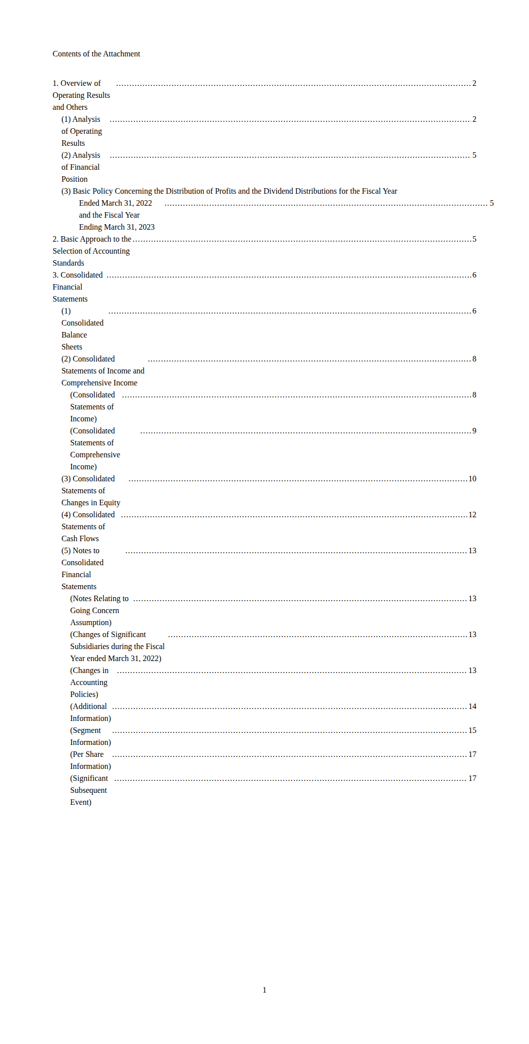Contents of the Attachment
1. Overview of Operating Results and Others 2
(1) Analysis of Operating Results 2
(2) Analysis of Financial Position 5
(3) Basic Policy Concerning the Distribution of Profits and the Dividend Distributions for the Fiscal Year
Ended March 31, 2022 and the Fiscal Year Ending March 31, 2023 5
2. Basic Approach to the Selection of Accounting Standards 5
3. Consolidated Financial Statements 6
(1) Consolidated Balance Sheets 6
(2) Consolidated Statements of Income and Comprehensive Income 8
(Consolidated Statements of Income) 8
(Consolidated Statements of Comprehensive Income) 9
(3) Consolidated Statements of Changes in Equity 10
(4) Consolidated Statements of Cash Flows 12
(5) Notes to Consolidated Financial Statements 13
(Notes Relating to Going Concern Assumption) 13
(Changes of Significant Subsidiaries during the Fiscal Year ended March 31, 2022) 13
(Changes in Accounting Policies) 13
(Additional Information) 14
(Segment Information) 15
(Per Share Information) 17
(Significant Subsequent Event) 17
1